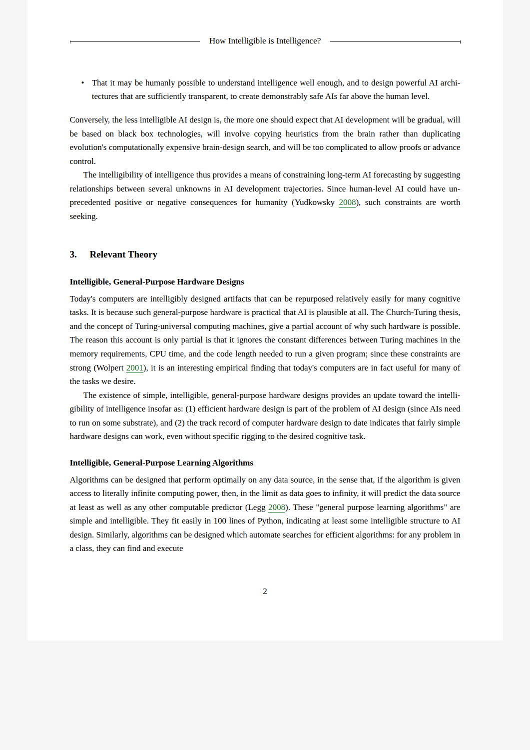How Intelligible is Intelligence?
That it may be humanly possible to understand intelligence well enough, and to design powerful AI architectures that are sufficiently transparent, to create demonstrably safe AIs far above the human level.
Conversely, the less intelligible AI design is, the more one should expect that AI development will be gradual, will be based on black box technologies, will involve copying heuristics from the brain rather than duplicating evolution's computationally expensive brain-design search, and will be too complicated to allow proofs or advance control.
The intelligibility of intelligence thus provides a means of constraining long-term AI forecasting by suggesting relationships between several unknowns in AI development trajectories. Since human-level AI could have unprecedented positive or negative consequences for humanity (Yudkowsky 2008), such constraints are worth seeking.
3. Relevant Theory
Intelligible, General-Purpose Hardware Designs
Today's computers are intelligibly designed artifacts that can be repurposed relatively easily for many cognitive tasks. It is because such general-purpose hardware is practical that AI is plausible at all. The Church-Turing thesis, and the concept of Turing-universal computing machines, give a partial account of why such hardware is possible. The reason this account is only partial is that it ignores the constant differences between Turing machines in the memory requirements, CPU time, and the code length needed to run a given program; since these constraints are strong (Wolpert 2001), it is an interesting empirical finding that today's computers are in fact useful for many of the tasks we desire.
The existence of simple, intelligible, general-purpose hardware designs provides an update toward the intelligibility of intelligence insofar as: (1) efficient hardware design is part of the problem of AI design (since AIs need to run on some substrate), and (2) the track record of computer hardware design to date indicates that fairly simple hardware designs can work, even without specific rigging to the desired cognitive task.
Intelligible, General-Purpose Learning Algorithms
Algorithms can be designed that perform optimally on any data source, in the sense that, if the algorithm is given access to literally infinite computing power, then, in the limit as data goes to infinity, it will predict the data source at least as well as any other computable predictor (Legg 2008). These "general purpose learning algorithms" are simple and intelligible. They fit easily in 100 lines of Python, indicating at least some intelligible structure to AI design. Similarly, algorithms can be designed which automate searches for efficient algorithms: for any problem in a class, they can find and execute
2